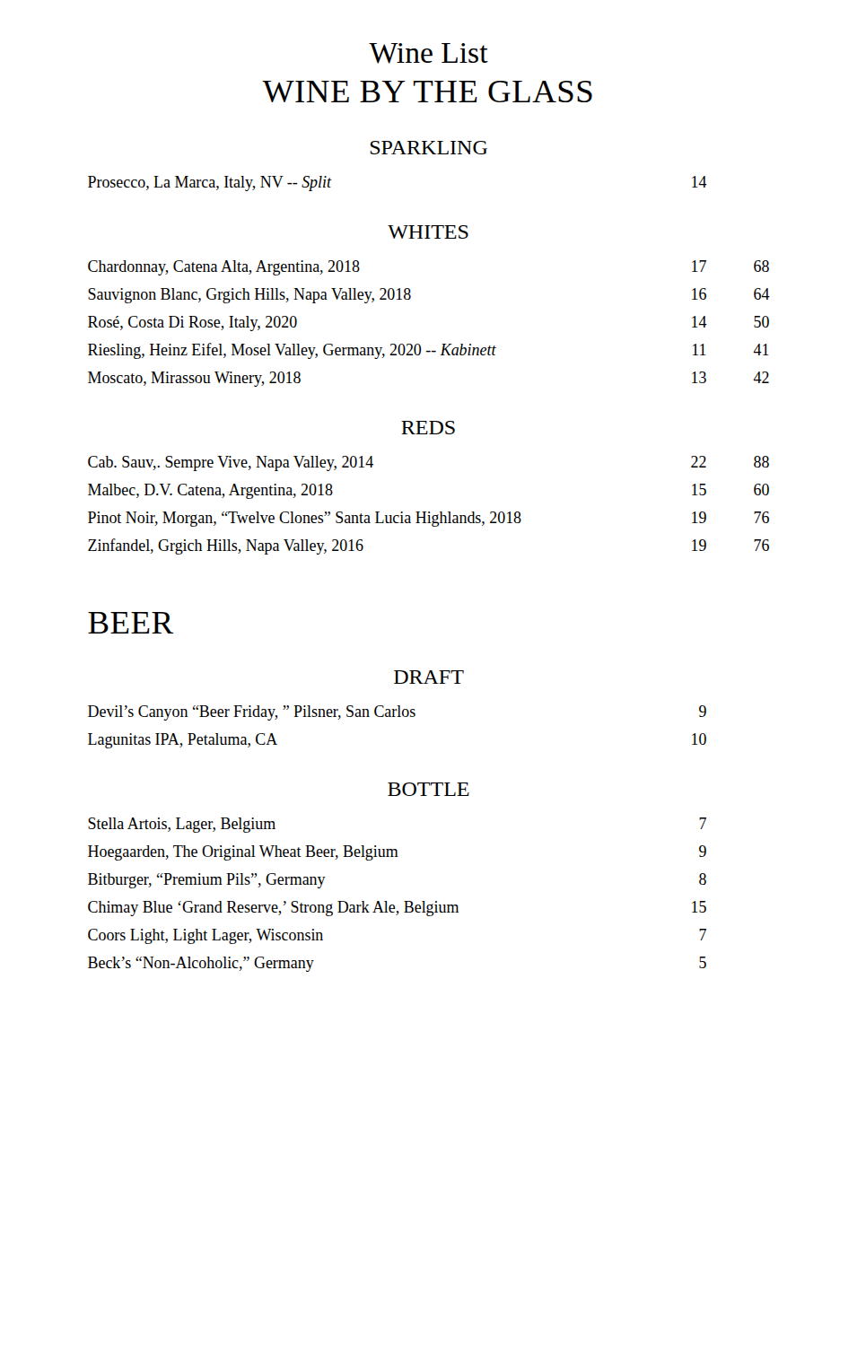Wine List
WINE BY THE GLASS
SPARKLING
| Prosecco, La Marca, Italy, NV -- Split | 14 | |
WHITES
| Chardonnay, Catena Alta, Argentina, 2018 | 17 | 68 |
| Sauvignon Blanc, Grgich Hills, Napa Valley, 2018 | 16 | 64 |
| Rosé, Costa Di Rose, Italy, 2020 | 14 | 50 |
| Riesling, Heinz Eifel, Mosel Valley, Germany, 2020 -- Kabinett | 11 | 41 |
| Moscato, Mirassou Winery, 2018 | 13 | 42 |
REDS
| Cab. Sauv,. Sempre Vive, Napa Valley, 2014 | 22 | 88 |
| Malbec, D.V. Catena, Argentina, 2018 | 15 | 60 |
| Pinot Noir, Morgan, “Twelve Clones” Santa Lucia Highlands, 2018 | 19 | 76 |
| Zinfandel, Grgich Hills, Napa Valley, 2016 | 19 | 76 |
BEER
DRAFT
| Devil’s Canyon “Beer Friday, ” Pilsner, San Carlos | 9 | |
| Lagunitas IPA, Petaluma, CA | 10 | |
BOTTLE
| Stella Artois, Lager, Belgium | 7 | |
| Hoegaarden, The Original Wheat Beer, Belgium | 9 | |
| Bitburger, “Premium Pils”, Germany | 8 | |
| Chimay Blue ‘Grand Reserve,’ Strong Dark Ale, Belgium | 15 | |
| Coors Light, Light Lager, Wisconsin | 7 | |
| Beck’s “Non-Alcoholic,” Germany | 5 | |